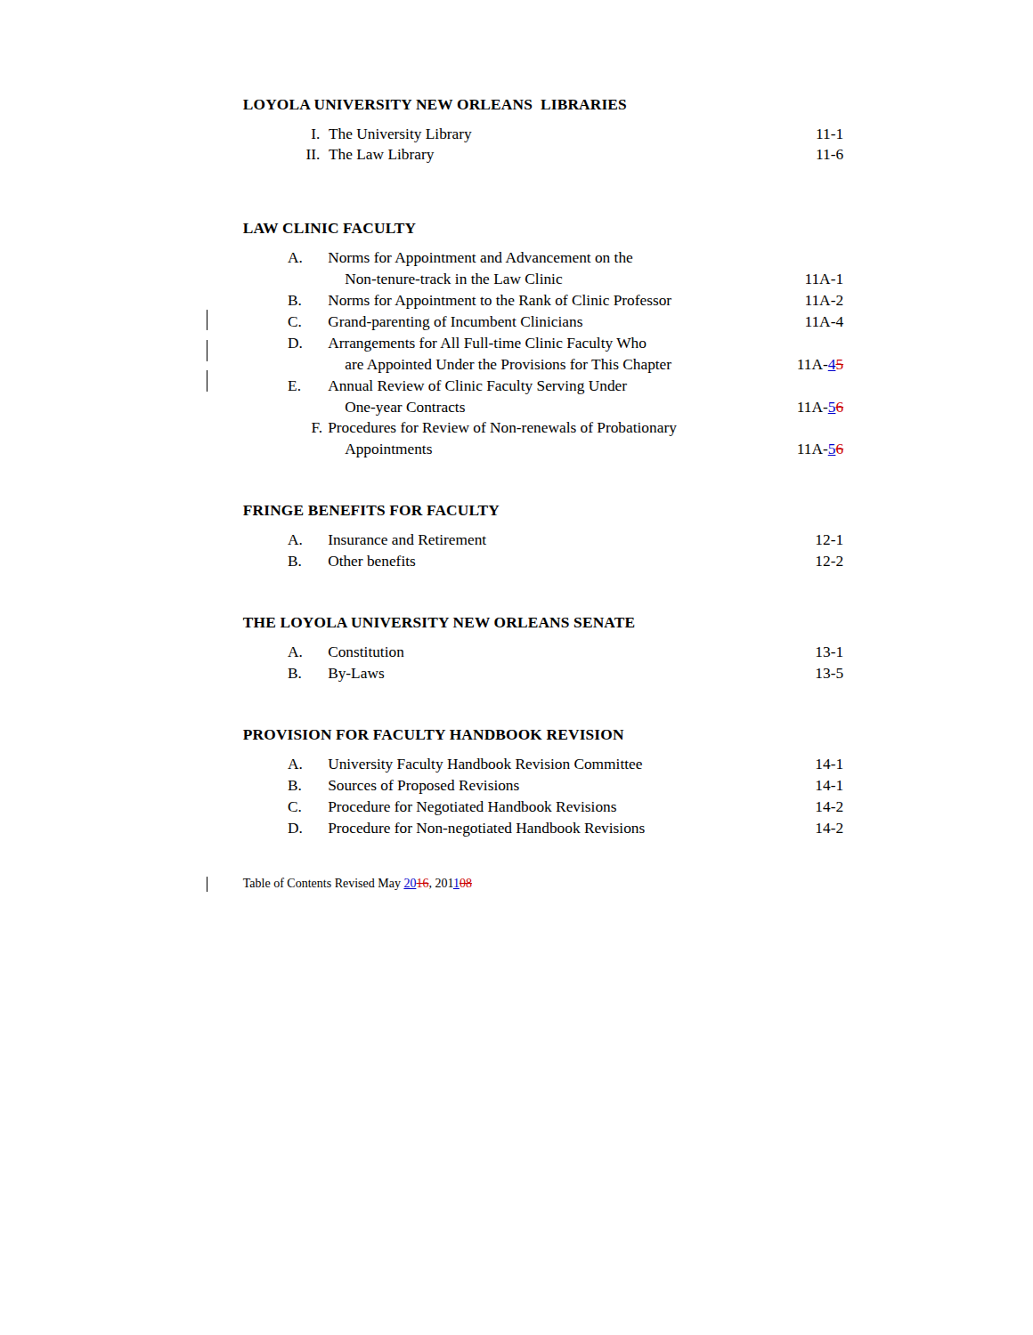LOYOLA UNIVERSITY NEW ORLEANS LIBRARIES
| I. | The University Library | 11-1 |
| II. | The Law Library | 11-6 |
LAW CLINIC FACULTY
| A. | Norms for Appointment and Advancement on the Non-tenure-track in the Law Clinic | 11A-1 |
| B. | Norms for Appointment to the Rank of Clinic Professor | 11A-2 |
| C. | Grand-parenting of Incumbent Clinicians | 11A-4 |
| D. | Arrangements for All Full-time Clinic Faculty Who are Appointed Under the Provisions for This Chapter | 11A- 4 5 |
| E. | Annual Review of Clinic Faculty Serving Under One-year Contracts | 11A- 5 6 |
| F. | Procedures for Review of Non-renewals of Probationary Appointments | 11A- 5 6 |
FRINGE BENEFITS FOR FACULTY
| A. | Insurance and Retirement | 12-1 |
| B. | Other benefits | 12-2 |
THE LOYOLA UNIVERSITY NEW ORLEANS SENATE
| A. | Constitution | 13-1 |
| B. | By-Laws | 13-5 |
PROVISION FOR FACULTY HANDBOOK REVISION
| A. | University Faculty Handbook Revision Committee | 14-1 |
| B. | Sources of Proposed Revisions | 14-1 |
| C. | Procedure for Negotiated Handbook Revisions | 14-2 |
| D. | Procedure for Non-negotiated Handbook Revisions | 14-2 |
Table of Contents Revised May 2016, 201108